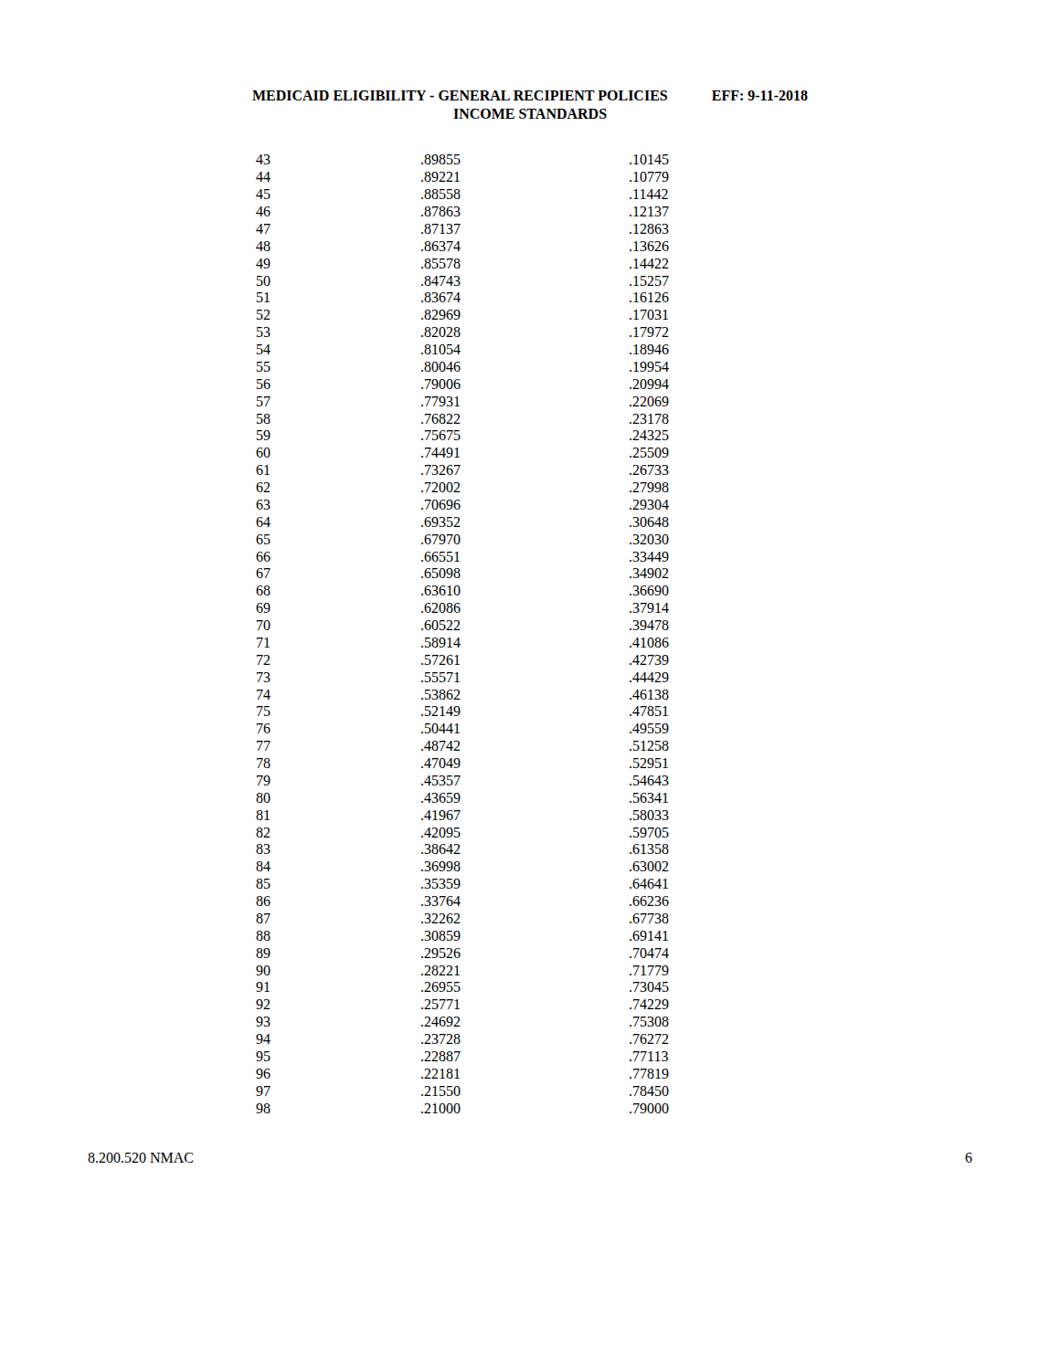MEDICAID ELIGIBILITY - GENERAL RECIPIENT POLICIES EFF: 9-11-2018
INCOME STANDARDS
| 43 | .89855 | .10145 |
| 44 | .89221 | .10779 |
| 45 | .88558 | .11442 |
| 46 | .87863 | .12137 |
| 47 | .87137 | .12863 |
| 48 | .86374 | .13626 |
| 49 | .85578 | .14422 |
| 50 | .84743 | .15257 |
| 51 | .83674 | .16126 |
| 52 | .82969 | .17031 |
| 53 | .82028 | .17972 |
| 54 | .81054 | .18946 |
| 55 | .80046 | .19954 |
| 56 | .79006 | .20994 |
| 57 | .77931 | .22069 |
| 58 | .76822 | .23178 |
| 59 | .75675 | .24325 |
| 60 | .74491 | .25509 |
| 61 | .73267 | .26733 |
| 62 | .72002 | .27998 |
| 63 | .70696 | .29304 |
| 64 | .69352 | .30648 |
| 65 | .67970 | .32030 |
| 66 | .66551 | .33449 |
| 67 | .65098 | .34902 |
| 68 | .63610 | .36690 |
| 69 | .62086 | .37914 |
| 70 | .60522 | .39478 |
| 71 | .58914 | .41086 |
| 72 | .57261 | .42739 |
| 73 | .55571 | .44429 |
| 74 | .53862 | .46138 |
| 75 | .52149 | .47851 |
| 76 | .50441 | .49559 |
| 77 | .48742 | .51258 |
| 78 | .47049 | .52951 |
| 79 | .45357 | .54643 |
| 80 | .43659 | .56341 |
| 81 | .41967 | .58033 |
| 82 | .42095 | .59705 |
| 83 | .38642 | .61358 |
| 84 | .36998 | .63002 |
| 85 | .35359 | .64641 |
| 86 | .33764 | .66236 |
| 87 | .32262 | .67738 |
| 88 | .30859 | .69141 |
| 89 | .29526 | .70474 |
| 90 | .28221 | .71779 |
| 91 | .26955 | .73045 |
| 92 | .25771 | .74229 |
| 93 | .24692 | .75308 |
| 94 | .23728 | .76272 |
| 95 | .22887 | .77113 |
| 96 | .22181 | .77819 |
| 97 | .21550 | .78450 |
| 98 | .21000 | .79000 |
8.200.520 NMAC 6